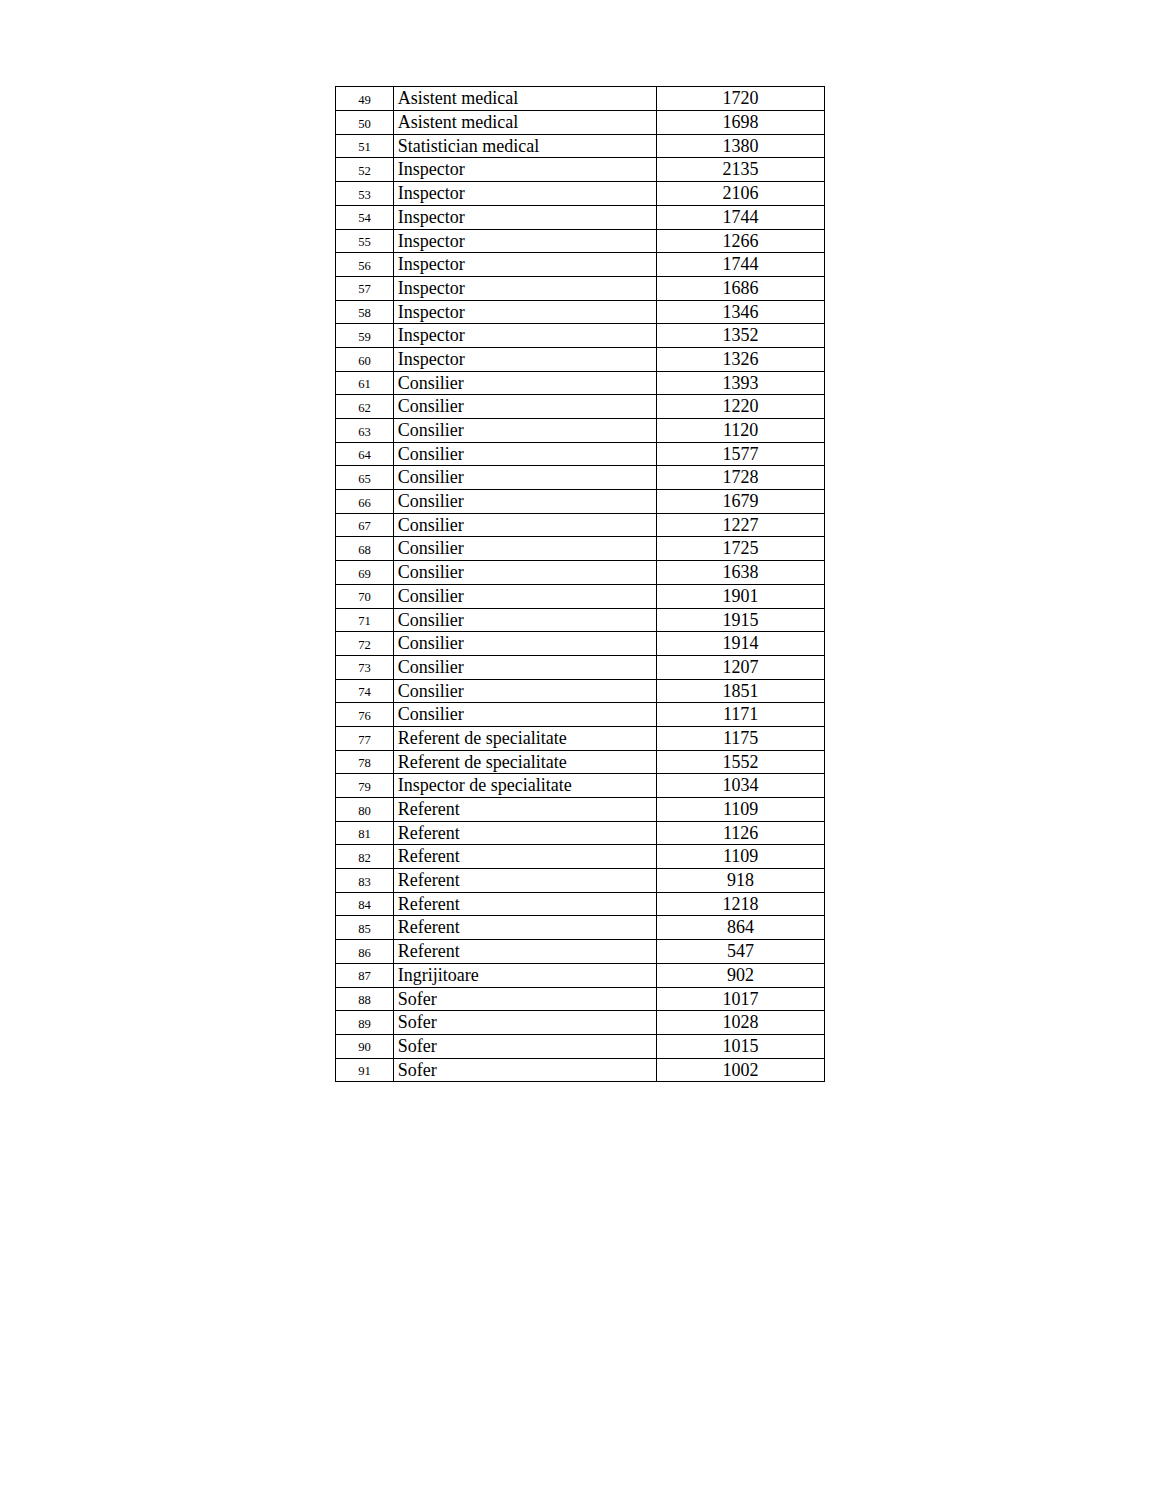| 49 | Asistent medical | 1720 |
| 50 | Asistent medical | 1698 |
| 51 | Statistician medical | 1380 |
| 52 | Inspector | 2135 |
| 53 | Inspector | 2106 |
| 54 | Inspector | 1744 |
| 55 | Inspector | 1266 |
| 56 | Inspector | 1744 |
| 57 | Inspector | 1686 |
| 58 | Inspector | 1346 |
| 59 | Inspector | 1352 |
| 60 | Inspector | 1326 |
| 61 | Consilier | 1393 |
| 62 | Consilier | 1220 |
| 63 | Consilier | 1120 |
| 64 | Consilier | 1577 |
| 65 | Consilier | 1728 |
| 66 | Consilier | 1679 |
| 67 | Consilier | 1227 |
| 68 | Consilier | 1725 |
| 69 | Consilier | 1638 |
| 70 | Consilier | 1901 |
| 71 | Consilier | 1915 |
| 72 | Consilier | 1914 |
| 73 | Consilier | 1207 |
| 74 | Consilier | 1851 |
| 76 | Consilier | 1171 |
| 77 | Referent de specialitate | 1175 |
| 78 | Referent de specialitate | 1552 |
| 79 | Inspector de specialitate | 1034 |
| 80 | Referent | 1109 |
| 81 | Referent | 1126 |
| 82 | Referent | 1109 |
| 83 | Referent | 918 |
| 84 | Referent | 1218 |
| 85 | Referent | 864 |
| 86 | Referent | 547 |
| 87 | Ingrijitoare | 902 |
| 88 | Sofer | 1017 |
| 89 | Sofer | 1028 |
| 90 | Sofer | 1015 |
| 91 | Sofer | 1002 |